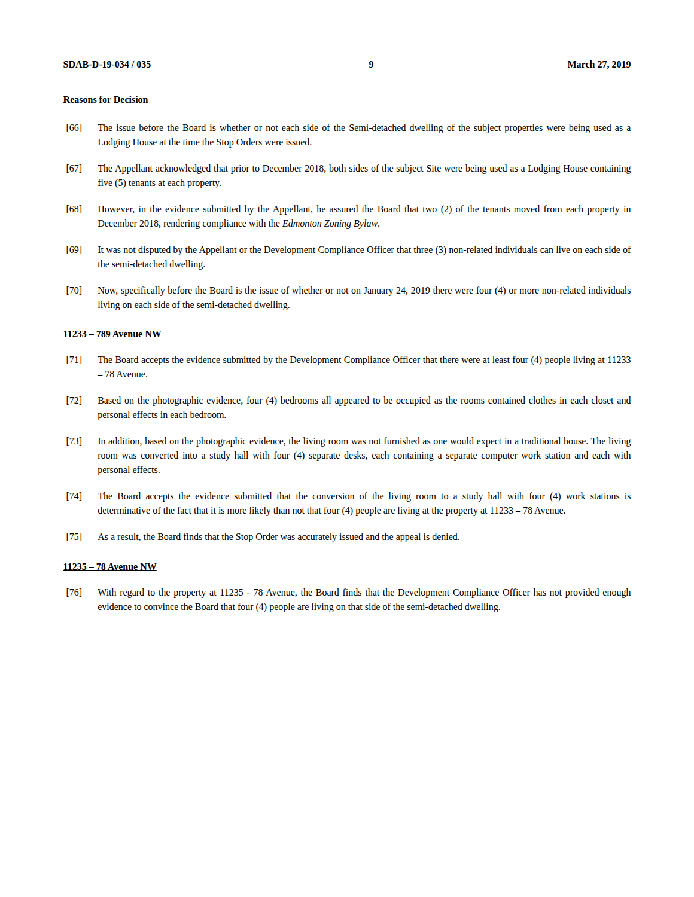SDAB-D-19-034 / 035
9
March 27, 2019
Reasons for Decision
[66]
The issue before the Board is whether or not each side of the Semi-detached dwelling of the subject properties were being used as a Lodging House at the time the Stop Orders were issued.
[67]
The Appellant acknowledged that prior to December 2018, both sides of the subject Site were being used as a Lodging House containing five (5) tenants at each property.
[68]
However, in the evidence submitted by the Appellant, he assured the Board that two (2) of the tenants moved from each property in December 2018, rendering compliance with the Edmonton Zoning Bylaw.
[69]
It was not disputed by the Appellant or the Development Compliance Officer that three (3) non-related individuals can live on each side of the semi-detached dwelling.
[70]
Now, specifically before the Board is the issue of whether or not on January 24, 2019 there were four (4) or more non-related individuals living on each side of the semi-detached dwelling.
11233 – 789 Avenue NW
[71]
The Board accepts the evidence submitted by the Development Compliance Officer that there were at least four (4) people living at 11233 – 78 Avenue.
[72]
Based on the photographic evidence, four (4) bedrooms all appeared to be occupied as the rooms contained clothes in each closet and personal effects in each bedroom.
[73]
In addition, based on the photographic evidence, the living room was not furnished as one would expect in a traditional house. The living room was converted into a study hall with four (4) separate desks, each containing a separate computer work station and each with personal effects.
[74]
The Board accepts the evidence submitted that the conversion of the living room to a study hall with four (4) work stations is determinative of the fact that it is more likely than not that four (4) people are living at the property at 11233 – 78 Avenue.
[75]
As a result, the Board finds that the Stop Order was accurately issued and the appeal is denied.
11235 – 78 Avenue NW
[76]
With regard to the property at 11235 - 78 Avenue, the Board finds that the Development Compliance Officer has not provided enough evidence to convince the Board that four (4) people are living on that side of the semi-detached dwelling.